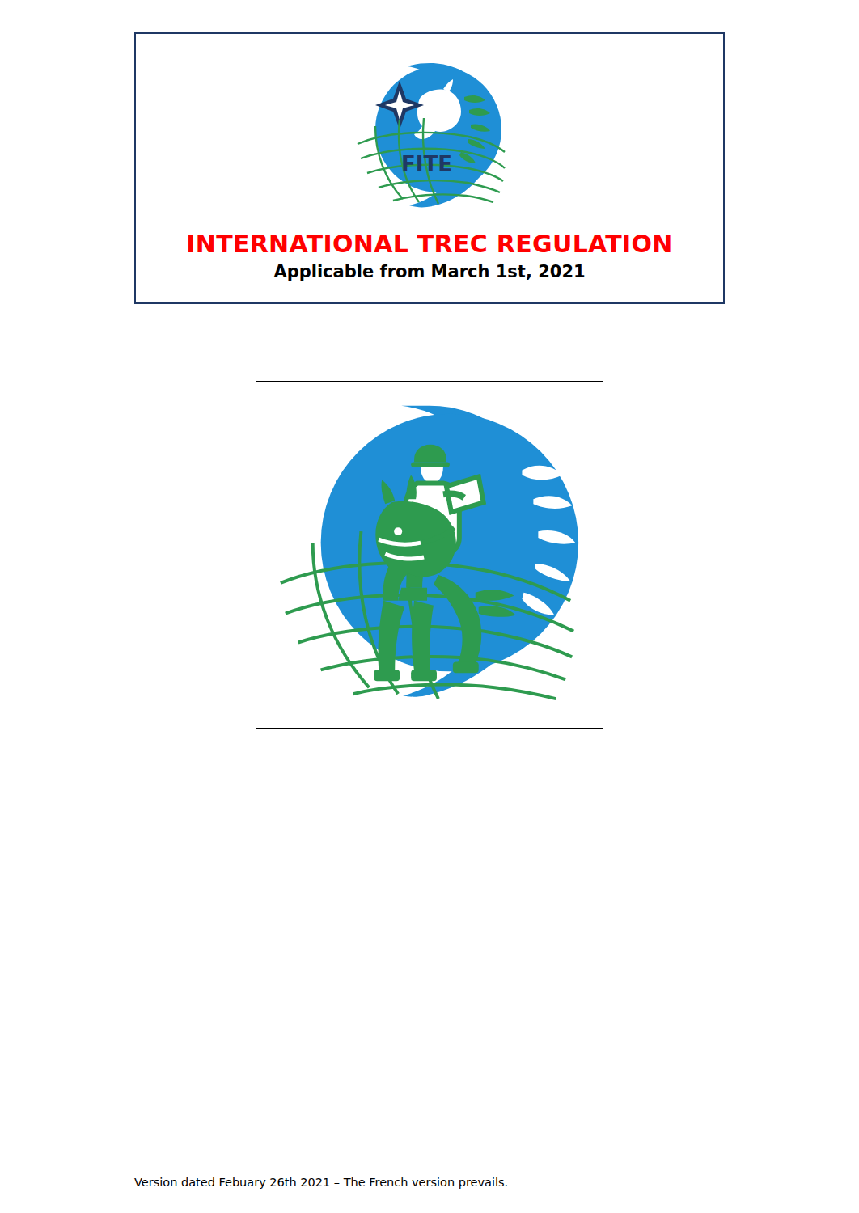FITE
INTERNATIONAL TREC REGULATION
Applicable from March 1st, 2021
Version dated Febuary 26th 2021 – The French version prevails.